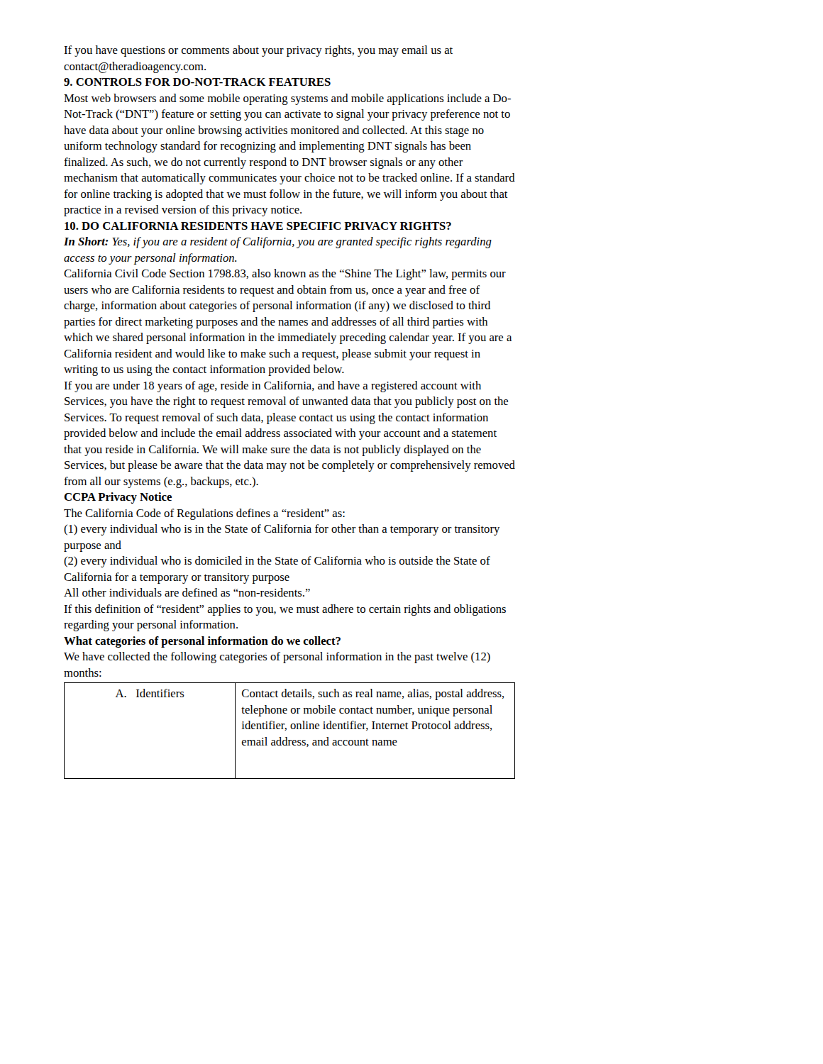If you have questions or comments about your privacy rights, you may email us at contact@theradioagency.com.
9. CONTROLS FOR DO-NOT-TRACK FEATURES
Most web browsers and some mobile operating systems and mobile applications include a Do-Not-Track (“DNT”) feature or setting you can activate to signal your privacy preference not to have data about your online browsing activities monitored and collected. At this stage no uniform technology standard for recognizing and implementing DNT signals has been finalized. As such, we do not currently respond to DNT browser signals or any other mechanism that automatically communicates your choice not to be tracked online. If a standard for online tracking is adopted that we must follow in the future, we will inform you about that practice in a revised version of this privacy notice.
10. DO CALIFORNIA RESIDENTS HAVE SPECIFIC PRIVACY RIGHTS?
In Short: Yes, if you are a resident of California, you are granted specific rights regarding access to your personal information.
California Civil Code Section 1798.83, also known as the “Shine The Light” law, permits our users who are California residents to request and obtain from us, once a year and free of charge, information about categories of personal information (if any) we disclosed to third parties for direct marketing purposes and the names and addresses of all third parties with which we shared personal information in the immediately preceding calendar year. If you are a California resident and would like to make such a request, please submit your request in writing to us using the contact information provided below.
If you are under 18 years of age, reside in California, and have a registered account with Services, you have the right to request removal of unwanted data that you publicly post on the Services. To request removal of such data, please contact us using the contact information provided below and include the email address associated with your account and a statement that you reside in California. We will make sure the data is not publicly displayed on the Services, but please be aware that the data may not be completely or comprehensively removed from all our systems (e.g., backups, etc.).
CCPA Privacy Notice
The California Code of Regulations defines a “resident” as:
(1) every individual who is in the State of California for other than a temporary or transitory purpose and
(2) every individual who is domiciled in the State of California who is outside the State of California for a temporary or transitory purpose
All other individuals are defined as “non-residents.”
If this definition of “resident” applies to you, we must adhere to certain rights and obligations regarding your personal information.
What categories of personal information do we collect?
We have collected the following categories of personal information in the past twelve (12) months:
| A. Identifiers | Contact details, such as real name, alias, postal address, telephone or mobile contact number, unique personal identifier, online identifier, Internet Protocol address, email address, and account name |